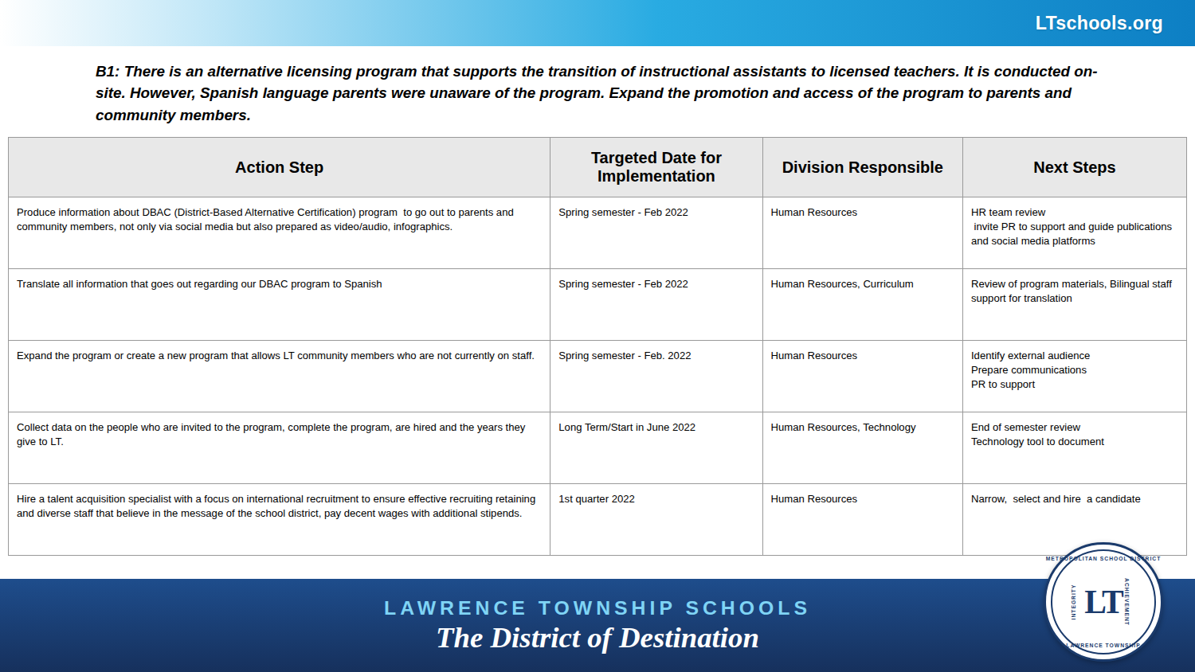LTschools.org
B1: There is an alternative licensing program that supports the transition of instructional assistants to licensed teachers. It is conducted on-site. However, Spanish language parents were unaware of the program. Expand the promotion and access of the program to parents and community members.
| Action Step | Targeted Date for Implementation | Division Responsible | Next Steps |
| --- | --- | --- | --- |
| Produce information about DBAC (District-Based Alternative Certification) program to go out to parents and community members, not only via social media but also prepared as video/audio, infographics. | Spring semester - Feb 2022 | Human Resources | HR team review invite PR to support and guide publications and social media platforms |
| Translate all information that goes out regarding our DBAC program to Spanish | Spring semester - Feb 2022 | Human Resources, Curriculum | Review of program materials, Bilingual staff support for translation |
| Expand the program or create a new program that allows LT community members who are not currently on staff. | Spring semester - Feb. 2022 | Human Resources | Identify external audience Prepare communications PR to support |
| Collect data on the people who are invited to the program, complete the program, are hired and the years they give to LT. | Long Term/Start in June 2022 | Human Resources, Technology | End of semester review Technology tool to document |
| Hire a talent acquisition specialist with a focus on international recruitment to ensure effective recruiting retaining and diverse staff that believe in the message of the school district, pay decent wages with additional stipends. | 1st quarter 2022 | Human Resources | Narrow, select and hire a candidate |
LAWRENCE TOWNSHIP SCHOOLS
The District of Destination
METROPOLITAN SCHOOL DISTRICT LAWRENCE TOWNSHIP INTEGRITY ACHIEVEMENT
LT